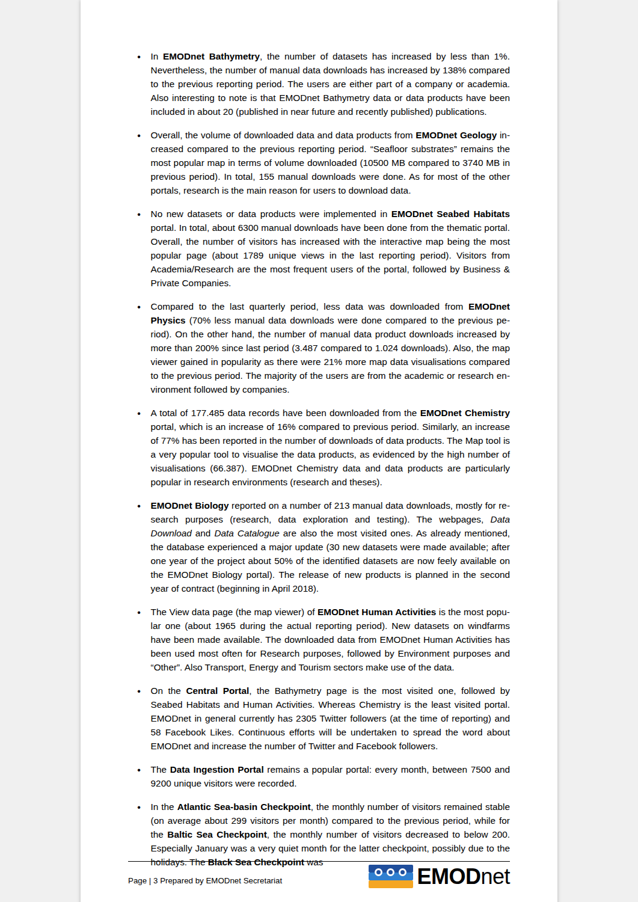In EMODnet Bathymetry, the number of datasets has increased by less than 1%. Nevertheless, the number of manual data downloads has increased by 138% compared to the previous reporting period. The users are either part of a company or academia. Also interesting to note is that EMODnet Bathymetry data or data products have been included in about 20 (published in near future and recently published) publications.
Overall, the volume of downloaded data and data products from EMODnet Geology increased compared to the previous reporting period. “Seafloor substrates” remains the most popular map in terms of volume downloaded (10500 MB compared to 3740 MB in previous period). In total, 155 manual downloads were done. As for most of the other portals, research is the main reason for users to download data.
No new datasets or data products were implemented in EMODnet Seabed Habitats portal. In total, about 6300 manual downloads have been done from the thematic portal. Overall, the number of visitors has increased with the interactive map being the most popular page (about 1789 unique views in the last reporting period). Visitors from Academia/Research are the most frequent users of the portal, followed by Business & Private Companies.
Compared to the last quarterly period, less data was downloaded from EMODnet Physics (70% less manual data downloads were done compared to the previous period). On the other hand, the number of manual data product downloads increased by more than 200% since last period (3.487 compared to 1.024 downloads). Also, the map viewer gained in popularity as there were 21% more map data visualisations compared to the previous period. The majority of the users are from the academic or research environment followed by companies.
A total of 177.485 data records have been downloaded from the EMODnet Chemistry portal, which is an increase of 16% compared to previous period. Similarly, an increase of 77% has been reported in the number of downloads of data products. The Map tool is a very popular tool to visualise the data products, as evidenced by the high number of visualisations (66.387). EMODnet Chemistry data and data products are particularly popular in research environments (research and theses).
EMODnet Biology reported on a number of 213 manual data downloads, mostly for research purposes (research, data exploration and testing). The webpages, Data Download and Data Catalogue are also the most visited ones. As already mentioned, the database experienced a major update (30 new datasets were made available; after one year of the project about 50% of the identified datasets are now feely available on the EMODnet Biology portal). The release of new products is planned in the second year of contract (beginning in April 2018).
The View data page (the map viewer) of EMODnet Human Activities is the most popular one (about 1965 during the actual reporting period). New datasets on windfarms have been made available. The downloaded data from EMODnet Human Activities has been used most often for Research purposes, followed by Environment purposes and “Other”. Also Transport, Energy and Tourism sectors make use of the data.
On the Central Portal, the Bathymetry page is the most visited one, followed by Seabed Habitats and Human Activities. Whereas Chemistry is the least visited portal. EMODnet in general currently has 2305 Twitter followers (at the time of reporting) and 58 Facebook Likes. Continuous efforts will be undertaken to spread the word about EMODnet and increase the number of Twitter and Facebook followers.
The Data Ingestion Portal remains a popular portal: every month, between 7500 and 9200 unique visitors were recorded.
In the Atlantic Sea-basin Checkpoint, the monthly number of visitors remained stable (on average about 299 visitors per month) compared to the previous period, while for the Baltic Sea Checkpoint, the monthly number of visitors decreased to below 200. Especially January was a very quiet month for the latter checkpoint, possibly due to the holidays. The Black Sea Checkpoint was
Page | 3 Prepared by EMODnet Secretariat
EMOD net